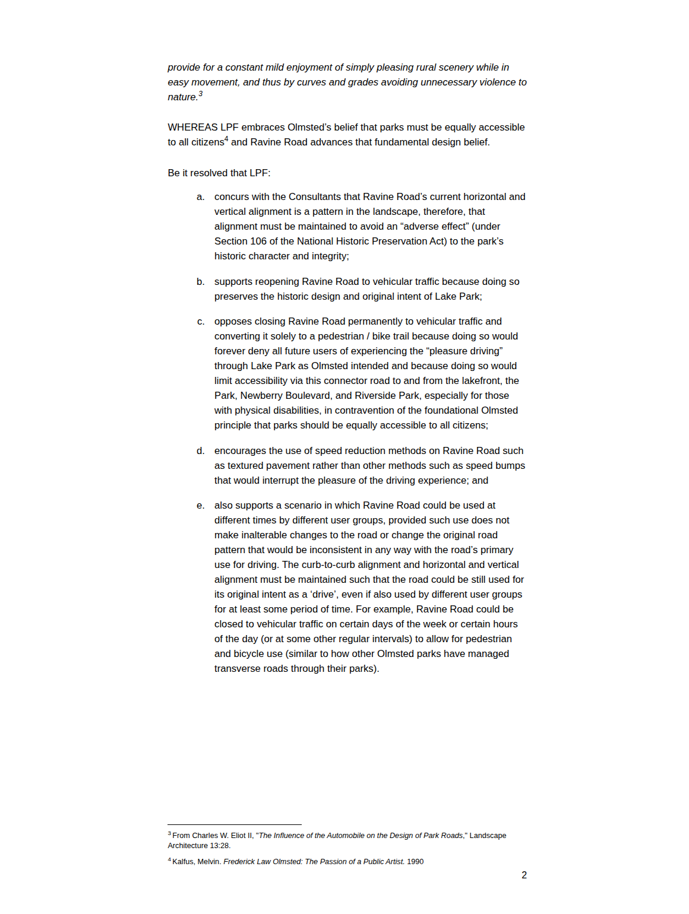provide for a constant mild enjoyment of simply pleasing rural scenery while in easy movement, and thus by curves and grades avoiding unnecessary violence to nature.3
WHEREAS LPF embraces Olmsted’s belief that parks must be equally accessible to all citizens4 and Ravine Road advances that fundamental design belief.
Be it resolved that LPF:
concurs with the Consultants that Ravine Road’s current horizontal and vertical alignment is a pattern in the landscape, therefore, that alignment must be maintained to avoid an “adverse effect” (under Section 106 of the National Historic Preservation Act) to the park’s historic character and integrity;
supports reopening Ravine Road to vehicular traffic because doing so preserves the historic design and original intent of Lake Park;
opposes closing Ravine Road permanently to vehicular traffic and converting it solely to a pedestrian / bike trail because doing so would forever deny all future users of experiencing the “pleasure driving” through Lake Park as Olmsted intended and because doing so would limit accessibility via this connector road to and from the lakefront, the Park, Newberry Boulevard, and Riverside Park, especially for those with physical disabilities, in contravention of the foundational Olmsted principle that parks should be equally accessible to all citizens;
encourages the use of speed reduction methods on Ravine Road such as textured pavement rather than other methods such as speed bumps that would interrupt the pleasure of the driving experience; and
also supports a scenario in which Ravine Road could be used at different times by different user groups, provided such use does not make inalterable changes to the road or change the original road pattern that would be inconsistent in any way with the road’s primary use for driving. The curb-to-curb alignment and horizontal and vertical alignment must be maintained such that the road could be still used for its original intent as a ‘drive’, even if also used by different user groups for at least some period of time. For example, Ravine Road could be closed to vehicular traffic on certain days of the week or certain hours of the day (or at some other regular intervals) to allow for pedestrian and bicycle use (similar to how other Olmsted parks have managed transverse roads through their parks).
3 From Charles W. Eliot II, "The Influence of the Automobile on the Design of Park Roads," Landscape Architecture 13:28.
4 Kalfus, Melvin. Frederick Law Olmsted: The Passion of a Public Artist. 1990
2